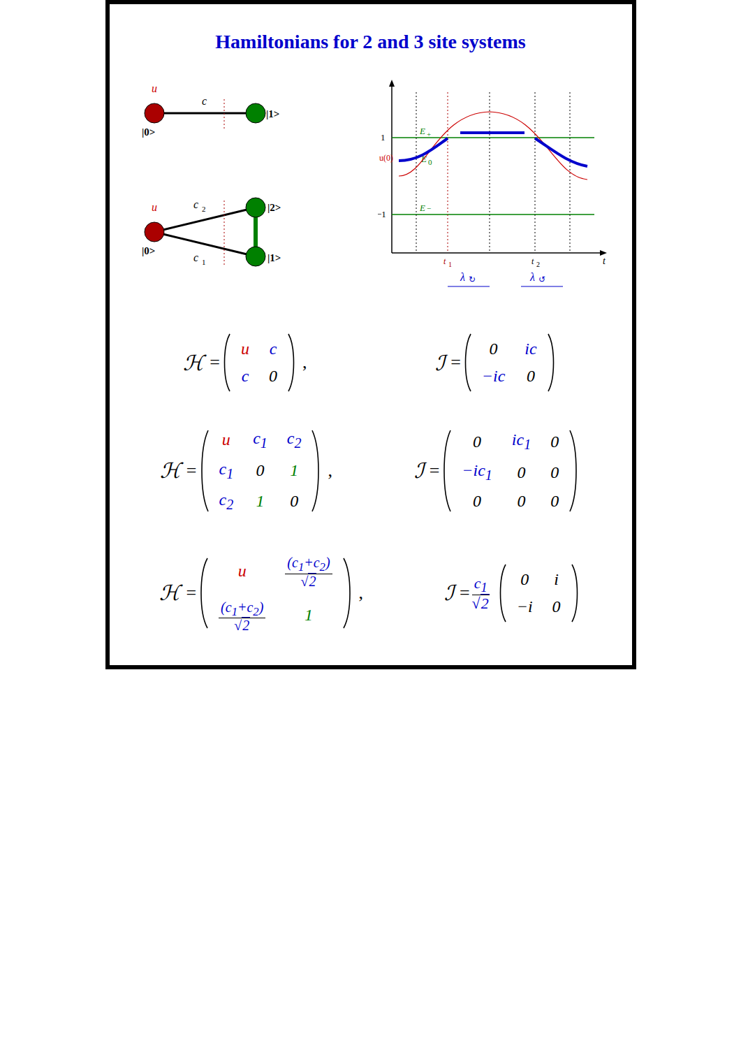Hamiltonians for 2 and 3 site systems
u c |0> |1> u c 2 c 1 |0> |2> |1>
t E + E − 1 −1 u(0) E 0 t 1 t 2 λ ↻ λ ↺
ℋ =
| u | c |
| c | 0 |
,
ℐ =
| 0 | ic |
| −ic | 0 |
ℋ =
| u | c 1 | c 2 |
| c 1 | 0 | 1 |
| c 2 | 1 | 0 |
,
ℐ =
| 0 | ic 1 | 0 |
| −ic 1 | 0 | 0 |
| 0 | 0 | 0 |
ℋ =
| u | (c 1 +c 2 ) √ 2 |
| (c 1 +c 2 ) √ 2 | 1 |
,
ℐ = c1 √2
| 0 | i |
| −i | 0 |